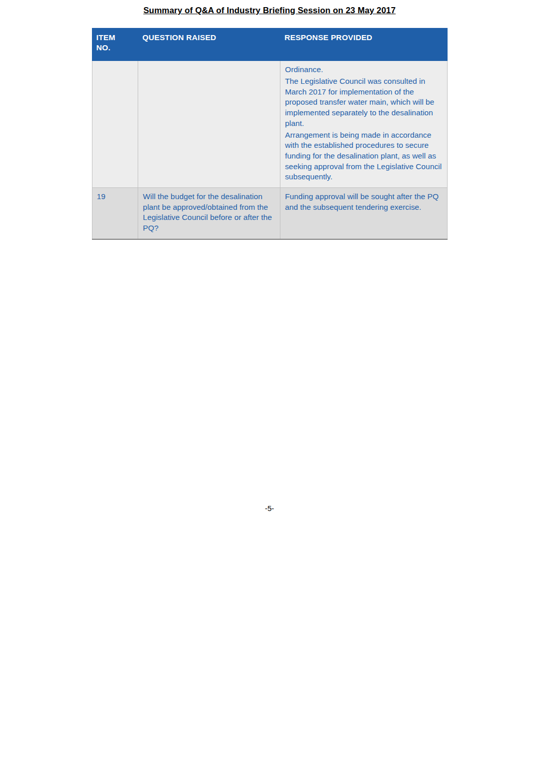Summary of Q&A of Industry Briefing Session on 23 May 2017
| ITEM NO. | QUESTION RAISED | RESPONSE PROVIDED |
| --- | --- | --- |
| | | Ordinance. The Legislative Council was consulted in March 2017 for implementation of the proposed transfer water main, which will be implemented separately to the desalination plant. Arrangement is being made in accordance with the established procedures to secure funding for the desalination plant, as well as seeking approval from the Legislative Council subsequently. |
| 19 | Will the budget for the desalination plant be approved/obtained from the Legislative Council before or after the PQ? | Funding approval will be sought after the PQ and the subsequent tendering exercise. |
-5-